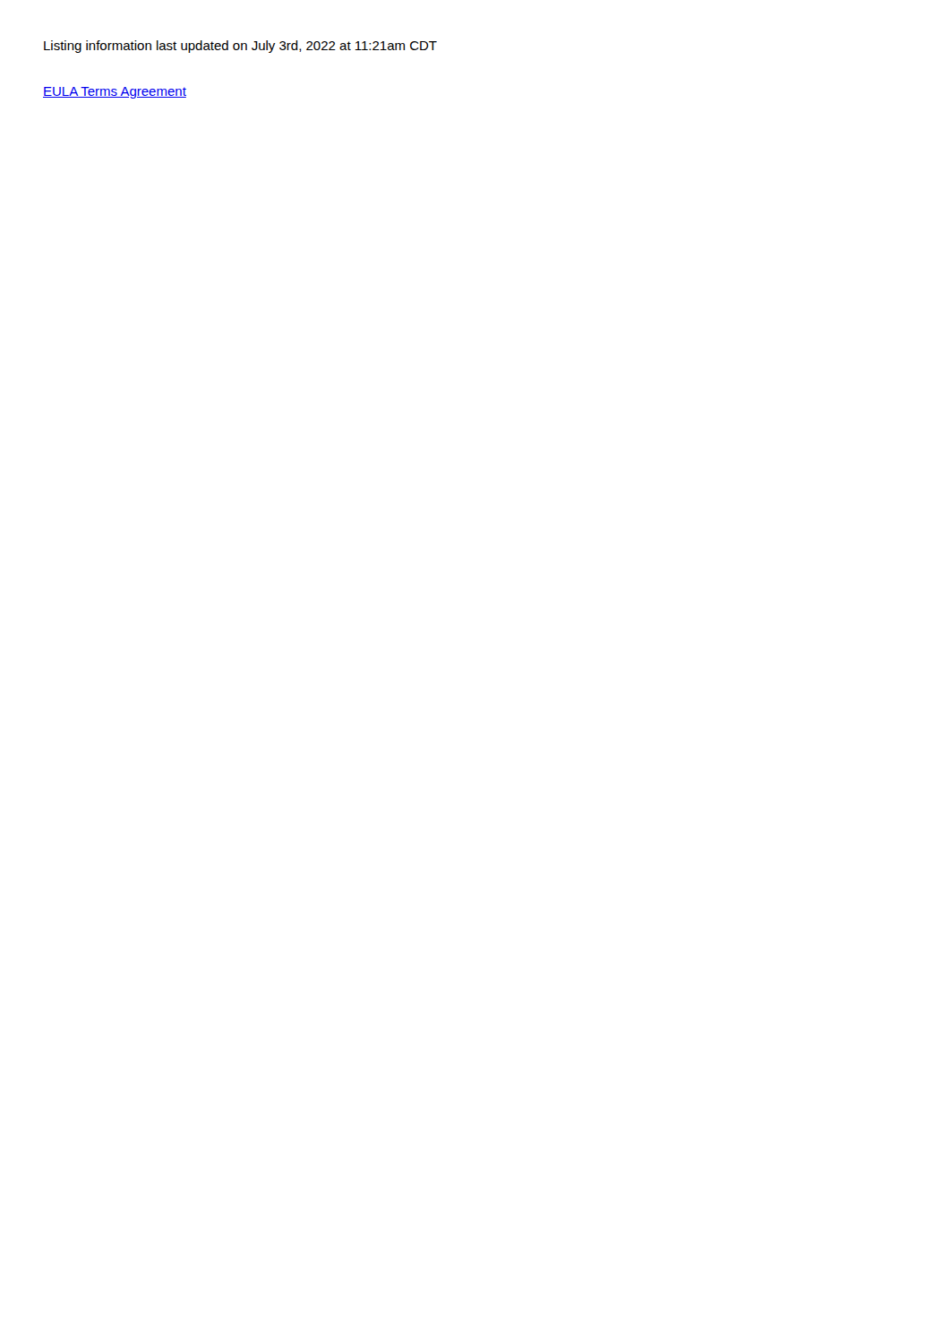Listing information last updated on July 3rd, 2022 at 11:21am CDT
EULA Terms Agreement